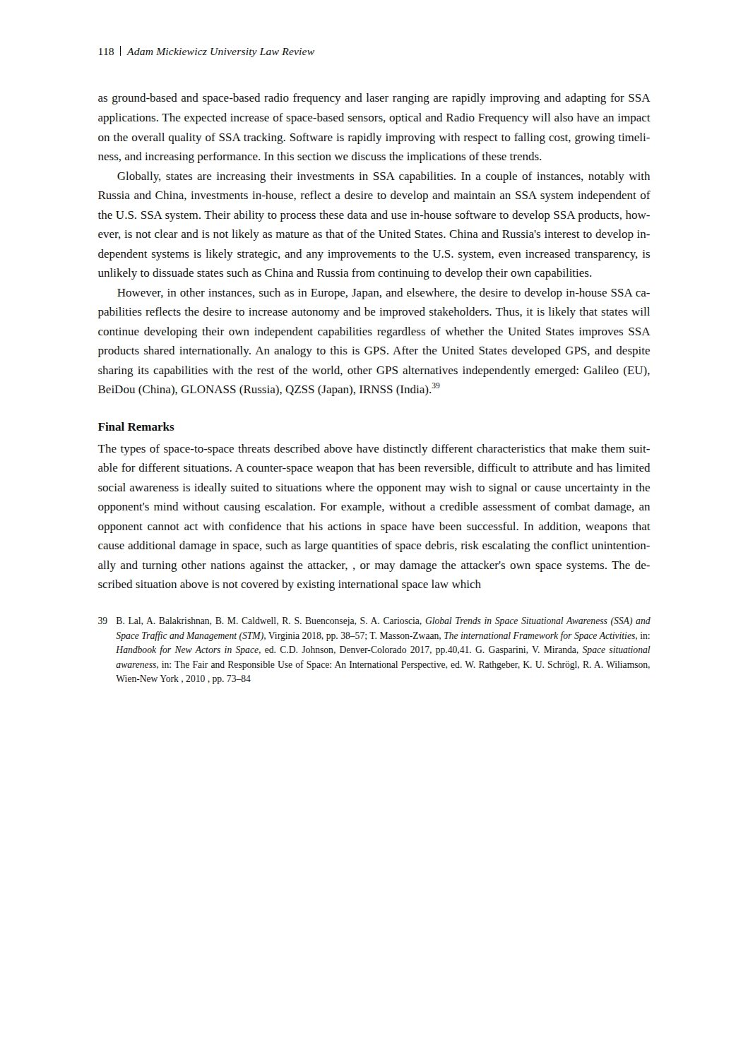118 Adam Mickiewicz University Law Review
as ground-based and space-based radio frequency and laser ranging are rapidly improving and adapting for SSA applications. The expected increase of space-based sensors, optical and Radio Frequency will also have an impact on the overall quality of SSA tracking. Software is rapidly improving with respect to falling cost, growing timeliness, and increasing performance. In this section we discuss the implications of these trends.
Globally, states are increasing their investments in SSA capabilities. In a couple of instances, notably with Russia and China, investments in-house, reflect a desire to develop and maintain an SSA system independent of the U.S. SSA system. Their ability to process these data and use in-house software to develop SSA products, however, is not clear and is not likely as mature as that of the United States. China and Russia's interest to develop independent systems is likely strategic, and any improvements to the U.S. system, even increased transparency, is unlikely to dissuade states such as China and Russia from continuing to develop their own capabilities.
However, in other instances, such as in Europe, Japan, and elsewhere, the desire to develop in-house SSA capabilities reflects the desire to increase autonomy and be improved stakeholders. Thus, it is likely that states will continue developing their own independent capabilities regardless of whether the United States improves SSA products shared internationally. An analogy to this is GPS. After the United States developed GPS, and despite sharing its capabilities with the rest of the world, other GPS alternatives independently emerged: Galileo (EU), BeiDou (China), GLONASS (Russia), QZSS (Japan), IRNSS (India).39
Final Remarks
The types of space-to-space threats described above have distinctly different characteristics that make them suitable for different situations. A counter-space weapon that has been reversible, difficult to attribute and has limited social awareness is ideally suited to situations where the opponent may wish to signal or cause uncertainty in the opponent's mind without causing escalation. For example, without a credible assessment of combat damage, an opponent cannot act with confidence that his actions in space have been successful. In addition, weapons that cause additional damage in space, such as large quantities of space debris, risk escalating the conflict unintentionally and turning other nations against the attacker, , or may damage the attacker's own space systems. The described situation above is not covered by existing international space law which
39 B. Lal, A. Balakrishnan, B. M. Caldwell, R. S. Buenconseja, S. A. Carioscia, Global Trends in Space Situational Awareness (SSA) and Space Traffic and Management (STM), Virginia 2018, pp. 38–57; T. Masson-Zwaan, The international Framework for Space Activities, in: Handbook for New Actors in Space, ed. C.D. Johnson, Denver-Colorado 2017, pp.40,41. G. Gasparini, V. Miranda, Space situational awareness, in: The Fair and Responsible Use of Space: An International Perspective, ed. W. Rathgeber, K. U. Schrögl, R. A. Wiliamson, Wien-New York , 2010 , pp. 73–84